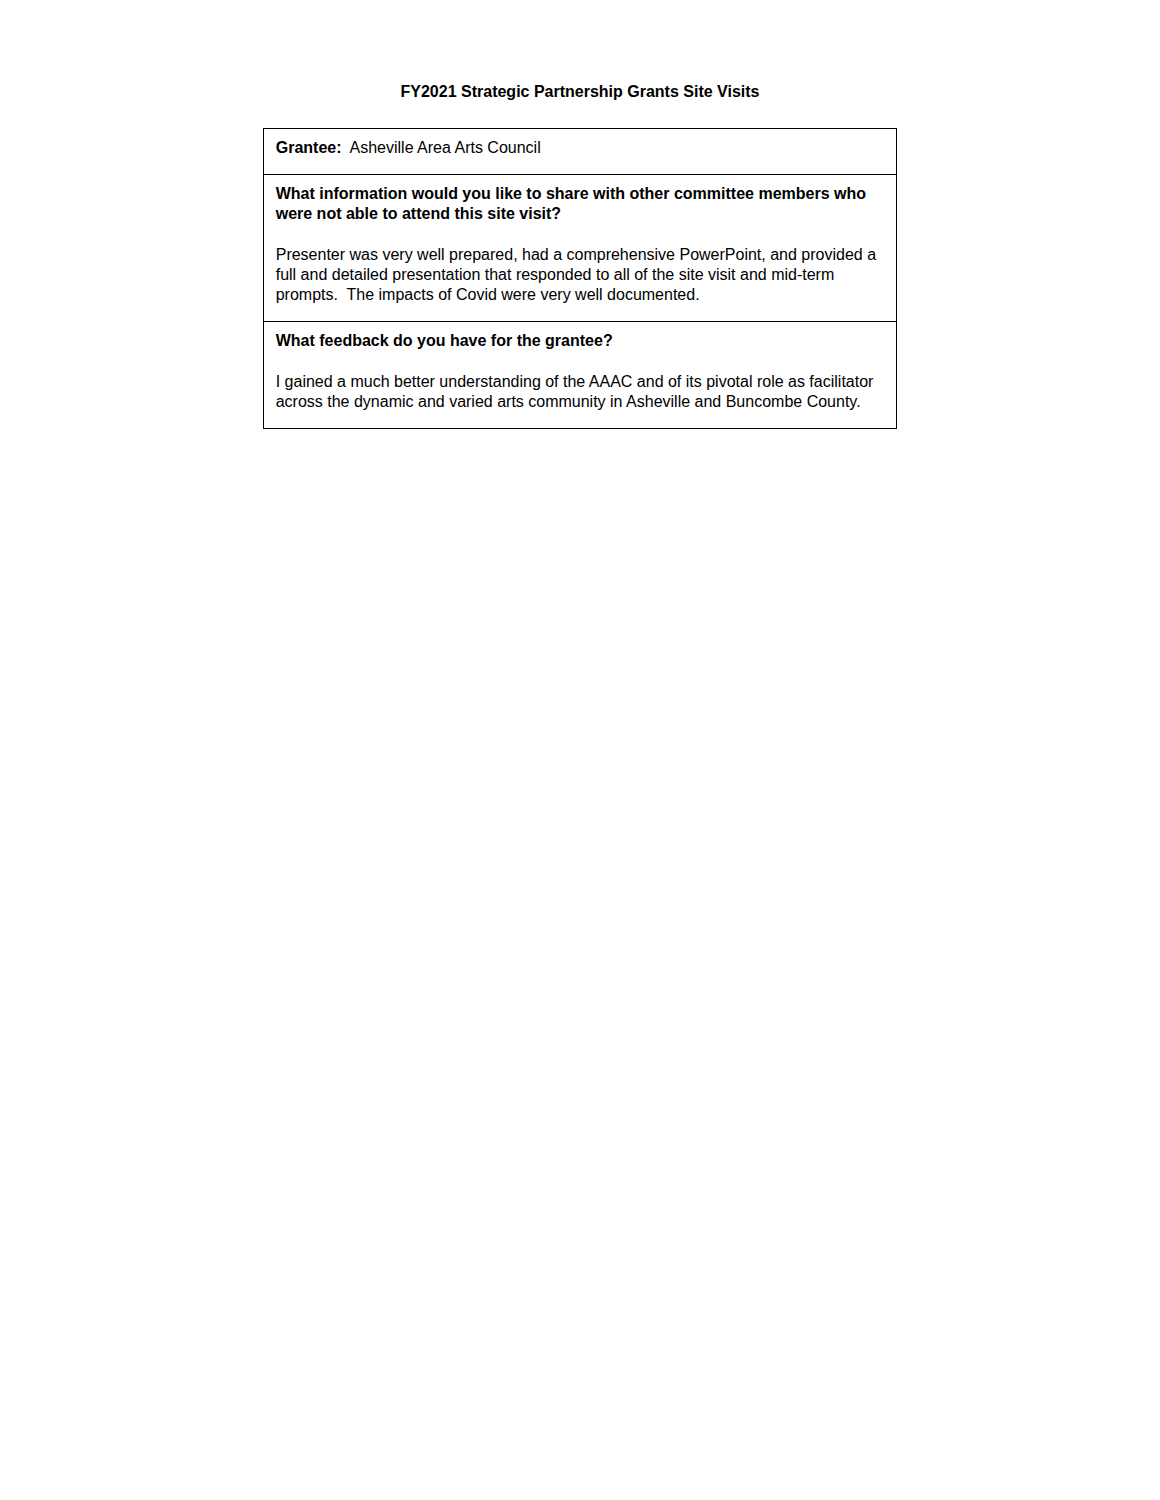FY2021 Strategic Partnership Grants Site Visits
| Grantee: Asheville Area Arts Council |
| What information would you like to share with other committee members who were not able to attend this site visit? Presenter was very well prepared, had a comprehensive PowerPoint, and provided a full and detailed presentation that responded to all of the site visit and mid-term prompts. The impacts of Covid were very well documented. |
| What feedback do you have for the grantee? I gained a much better understanding of the AAAC and of its pivotal role as facilitator across the dynamic and varied arts community in Asheville and Buncombe County. |